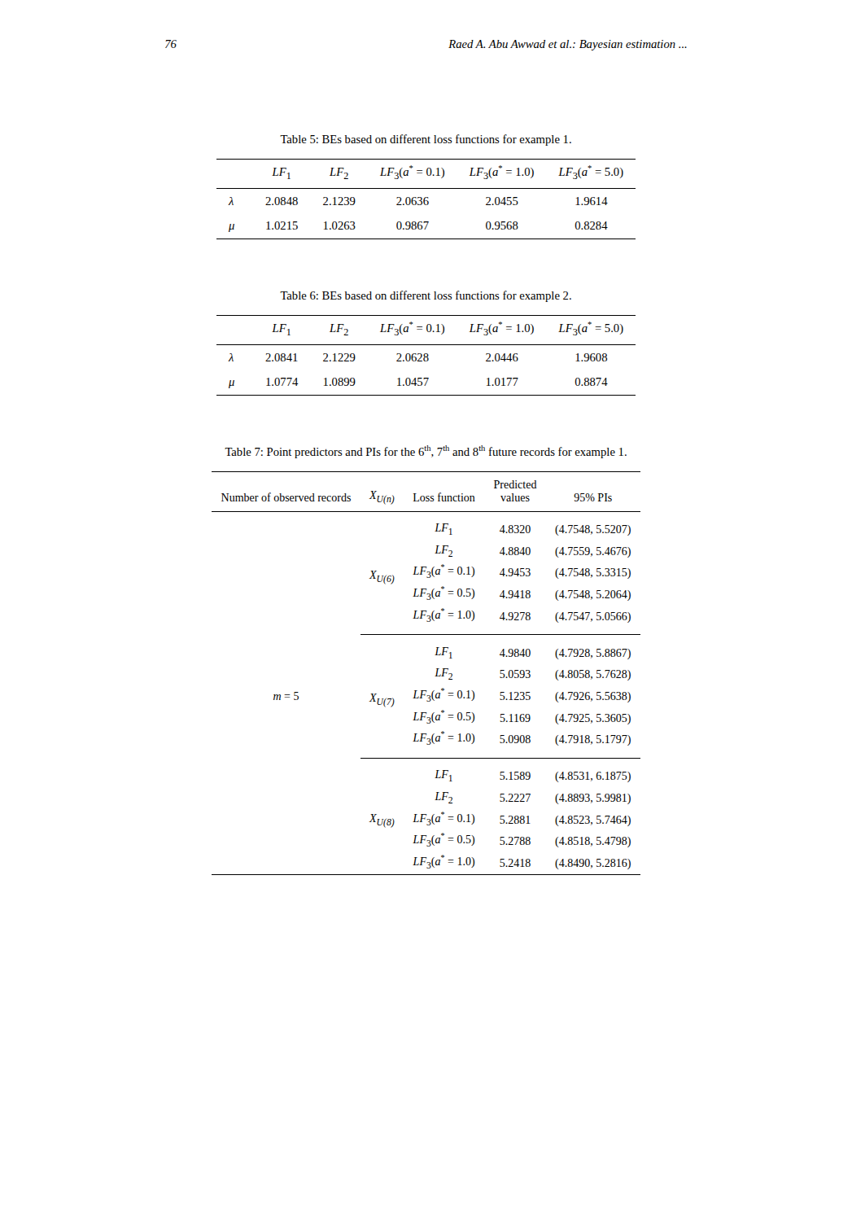76 Raed A. Abu Awwad et al.: Bayesian estimation ...
Table 5: BEs based on different loss functions for example 1.
| | LF 1 | LF 2 | LF 3 ( a * = 0.1) | LF 3 ( a * = 1.0) | LF 3 ( a * = 5.0) |
| --- | --- | --- | --- | --- | --- |
| λ | 2.0848 | 2.1239 | 2.0636 | 2.0455 | 1.9614 |
| μ | 1.0215 | 1.0263 | 0.9867 | 0.9568 | 0.8284 |
Table 6: BEs based on different loss functions for example 2.
| | LF 1 | LF 2 | LF 3 ( a * = 0.1) | LF 3 ( a * = 1.0) | LF 3 ( a * = 5.0) |
| --- | --- | --- | --- | --- | --- |
| λ | 2.0841 | 2.1229 | 2.0628 | 2.0446 | 1.9608 |
| μ | 1.0774 | 1.0899 | 1.0457 | 1.0177 | 0.8874 |
Table 7: Point predictors and PIs for the 6th, 7th and 8th future records for example 1.
| Number of observed records | X U(n) | Loss function | Predicted values | 95% PIs |
| --- | --- | --- | --- | --- |
| m = 5 | X U(6) | LF 1 | 4.8320 | (4.7548, 5.5207) |
| LF 2 | 4.8840 | (4.7559, 5.4676) |
| LF 3 ( a * = 0.1) | 4.9453 | (4.7548, 5.3315) |
| LF 3 ( a * = 0.5) | 4.9418 | (4.7548, 5.2064) |
| LF 3 ( a * = 1.0) | 4.9278 | (4.7547, 5.0566) |
| X U(7) | LF 1 | 4.9840 | (4.7928, 5.8867) |
| LF 2 | 5.0593 | (4.8058, 5.7628) |
| LF 3 ( a * = 0.1) | 5.1235 | (4.7926, 5.5638) |
| LF 3 ( a * = 0.5) | 5.1169 | (4.7925, 5.3605) |
| LF 3 ( a * = 1.0) | 5.0908 | (4.7918, 5.1797) |
| X U(8) | LF 1 | 5.1589 | (4.8531, 6.1875) |
| LF 2 | 5.2227 | (4.8893, 5.9981) |
| LF 3 ( a * = 0.1) | 5.2881 | (4.8523, 5.7464) |
| LF 3 ( a * = 0.5) | 5.2788 | (4.8518, 5.4798) |
| LF 3 ( a * = 1.0) | 5.2418 | (4.8490, 5.2816) |